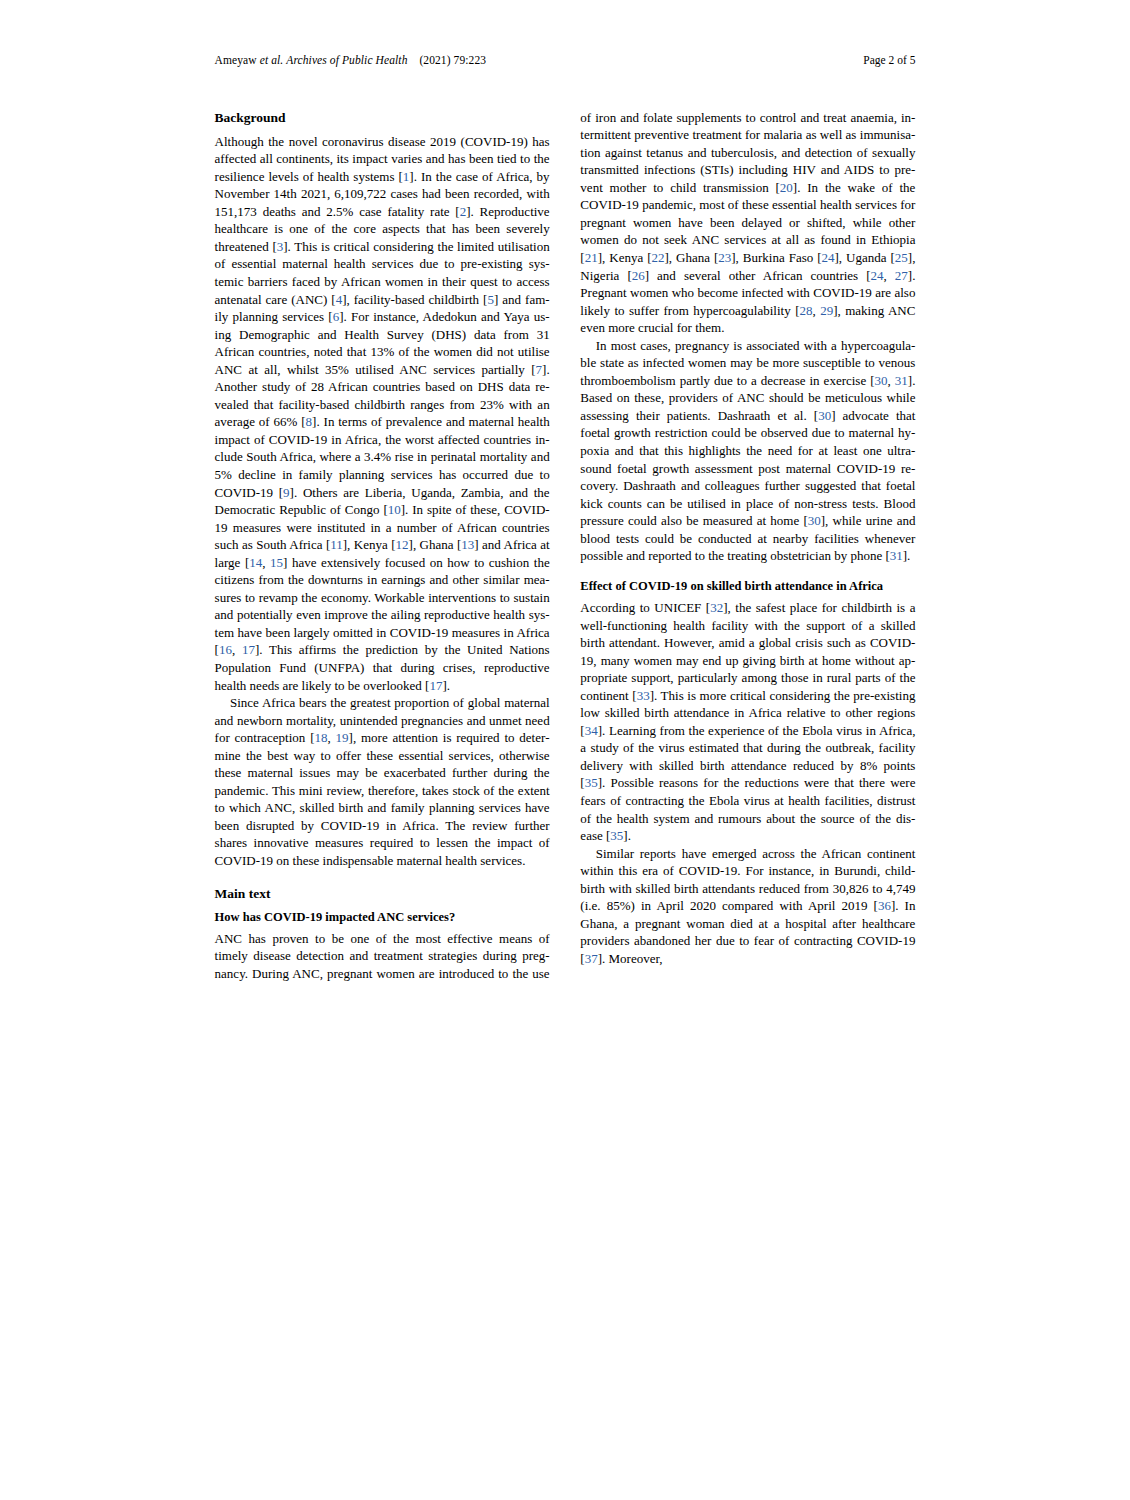Ameyaw et al. Archives of Public Health (2021) 79:223
Page 2 of 5
Background
Although the novel coronavirus disease 2019 (COVID-19) has affected all continents, its impact varies and has been tied to the resilience levels of health systems [1]. In the case of Africa, by November 14th 2021, 6,109,722 cases had been recorded, with 151,173 deaths and 2.5% case fatality rate [2]. Reproductive healthcare is one of the core aspects that has been severely threatened [3]. This is critical considering the limited utilisation of essential maternal health services due to pre-existing systemic barriers faced by African women in their quest to access antenatal care (ANC) [4], facility-based childbirth [5] and family planning services [6]. For instance, Adedokun and Yaya using Demographic and Health Survey (DHS) data from 31 African countries, noted that 13% of the women did not utilise ANC at all, whilst 35% utilised ANC services partially [7]. Another study of 28 African countries based on DHS data revealed that facility-based childbirth ranges from 23% with an average of 66% [8]. In terms of prevalence and maternal health impact of COVID-19 in Africa, the worst affected countries include South Africa, where a 3.4% rise in perinatal mortality and 5% decline in family planning services has occurred due to COVID-19 [9]. Others are Liberia, Uganda, Zambia, and the Democratic Republic of Congo [10]. In spite of these, COVID-19 measures were instituted in a number of African countries such as South Africa [11], Kenya [12], Ghana [13] and Africa at large [14, 15] have extensively focused on how to cushion the citizens from the downturns in earnings and other similar measures to revamp the economy. Workable interventions to sustain and potentially even improve the ailing reproductive health system have been largely omitted in COVID-19 measures in Africa [16, 17]. This affirms the prediction by the United Nations Population Fund (UNFPA) that during crises, reproductive health needs are likely to be overlooked [17].
Since Africa bears the greatest proportion of global maternal and newborn mortality, unintended pregnancies and unmet need for contraception [18, 19], more attention is required to determine the best way to offer these essential services, otherwise these maternal issues may be exacerbated further during the pandemic. This mini review, therefore, takes stock of the extent to which ANC, skilled birth and family planning services have been disrupted by COVID-19 in Africa. The review further shares innovative measures required to lessen the impact of COVID-19 on these indispensable maternal health services.
Main text
How has COVID-19 impacted ANC services?
ANC has proven to be one of the most effective means of timely disease detection and treatment strategies during pregnancy. During ANC, pregnant women are introduced to the use of iron and folate supplements to control and treat anaemia, intermittent preventive treatment for malaria as well as immunisation against tetanus and tuberculosis, and detection of sexually transmitted infections (STIs) including HIV and AIDS to prevent mother to child transmission [20]. In the wake of the COVID-19 pandemic, most of these essential health services for pregnant women have been delayed or shifted, while other women do not seek ANC services at all as found in Ethiopia [21], Kenya [22], Ghana [23], Burkina Faso [24], Uganda [25], Nigeria [26] and several other African countries [24, 27]. Pregnant women who become infected with COVID-19 are also likely to suffer from hypercoagulability [28, 29], making ANC even more crucial for them.
In most cases, pregnancy is associated with a hypercoagulable state as infected women may be more susceptible to venous thromboembolism partly due to a decrease in exercise [30, 31]. Based on these, providers of ANC should be meticulous while assessing their patients. Dashraath et al. [30] advocate that foetal growth restriction could be observed due to maternal hypoxia and that this highlights the need for at least one ultrasound foetal growth assessment post maternal COVID-19 recovery. Dashraath and colleagues further suggested that foetal kick counts can be utilised in place of non-stress tests. Blood pressure could also be measured at home [30], while urine and blood tests could be conducted at nearby facilities whenever possible and reported to the treating obstetrician by phone [31].
Effect of COVID-19 on skilled birth attendance in Africa
According to UNICEF [32], the safest place for childbirth is a well-functioning health facility with the support of a skilled birth attendant. However, amid a global crisis such as COVID-19, many women may end up giving birth at home without appropriate support, particularly among those in rural parts of the continent [33]. This is more critical considering the pre-existing low skilled birth attendance in Africa relative to other regions [34]. Learning from the experience of the Ebola virus in Africa, a study of the virus estimated that during the outbreak, facility delivery with skilled birth attendance reduced by 8% points [35]. Possible reasons for the reductions were that there were fears of contracting the Ebola virus at health facilities, distrust of the health system and rumours about the source of the disease [35].
Similar reports have emerged across the African continent within this era of COVID-19. For instance, in Burundi, childbirth with skilled birth attendants reduced from 30,826 to 4,749 (i.e. 85%) in April 2020 compared with April 2019 [36]. In Ghana, a pregnant woman died at a hospital after healthcare providers abandoned her due to fear of contracting COVID-19 [37]. Moreover,